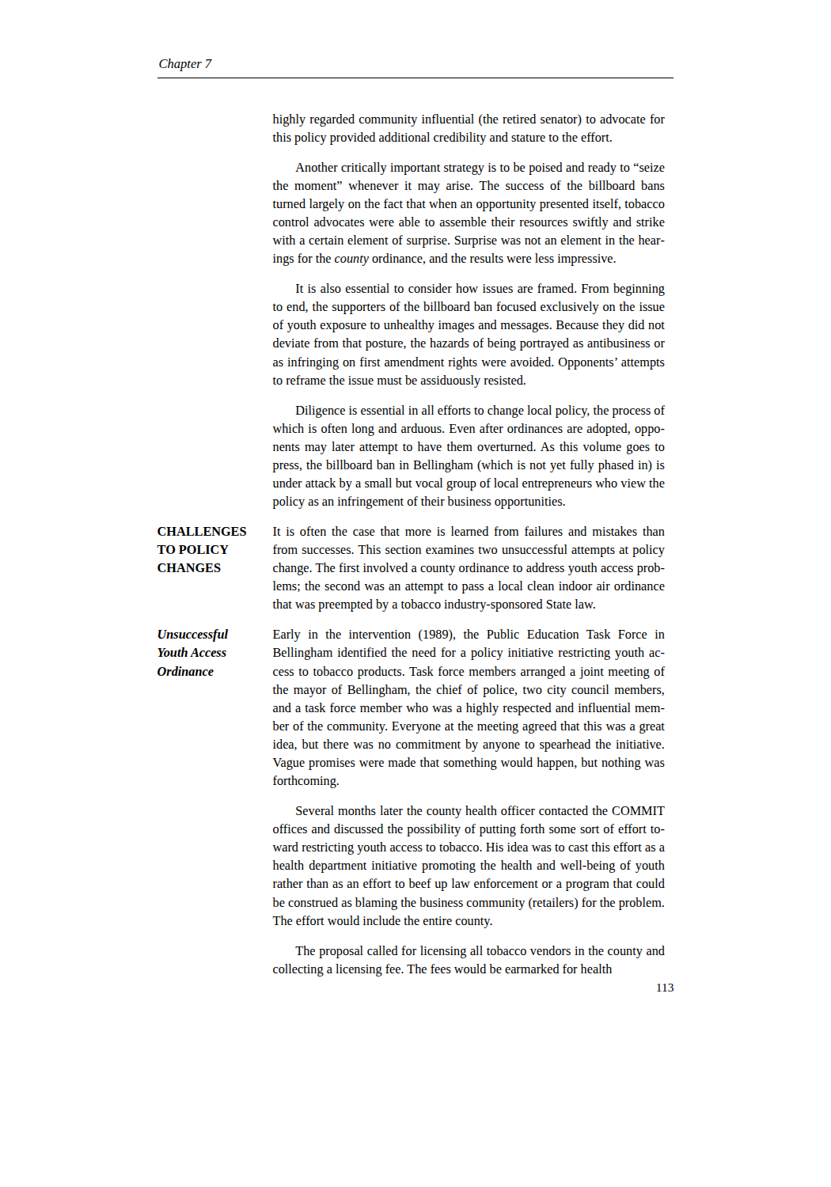Chapter 7
highly regarded community influential (the retired senator) to advocate for this policy provided additional credibility and stature to the effort.
Another critically important strategy is to be poised and ready to “seize the moment” whenever it may arise. The success of the billboard bans turned largely on the fact that when an opportunity presented itself, tobacco control advocates were able to assemble their resources swiftly and strike with a certain element of surprise. Surprise was not an element in the hearings for the county ordinance, and the results were less impressive.
It is also essential to consider how issues are framed. From beginning to end, the supporters of the billboard ban focused exclusively on the issue of youth exposure to unhealthy images and messages. Because they did not deviate from that posture, the hazards of being portrayed as antibusiness or as infringing on first amendment rights were avoided. Opponents’ attempts to reframe the issue must be assiduously resisted.
Diligence is essential in all efforts to change local policy, the process of which is often long and arduous. Even after ordinances are adopted, opponents may later attempt to have them overturned. As this volume goes to press, the billboard ban in Bellingham (which is not yet fully phased in) is under attack by a small but vocal group of local entrepreneurs who view the policy as an infringement of their business opportunities.
CHALLENGES TO POLICY CHANGES
It is often the case that more is learned from failures and mistakes than from successes. This section examines two unsuccessful attempts at policy change. The first involved a county ordinance to address youth access problems; the second was an attempt to pass a local clean indoor air ordinance that was preempted by a tobacco industry-sponsored State law.
Unsuccessful Youth Access Ordinance
Early in the intervention (1989), the Public Education Task Force in Bellingham identified the need for a policy initiative restricting youth access to tobacco products. Task force members arranged a joint meeting of the mayor of Bellingham, the chief of police, two city council members, and a task force member who was a highly respected and influential member of the community. Everyone at the meeting agreed that this was a great idea, but there was no commitment by anyone to spearhead the initiative. Vague promises were made that something would happen, but nothing was forthcoming.
Several months later the county health officer contacted the COMMIT offices and discussed the possibility of putting forth some sort of effort toward restricting youth access to tobacco. His idea was to cast this effort as a health department initiative promoting the health and well-being of youth rather than as an effort to beef up law enforcement or a program that could be construed as blaming the business community (retailers) for the problem. The effort would include the entire county.
The proposal called for licensing all tobacco vendors in the county and collecting a licensing fee. The fees would be earmarked for health
113